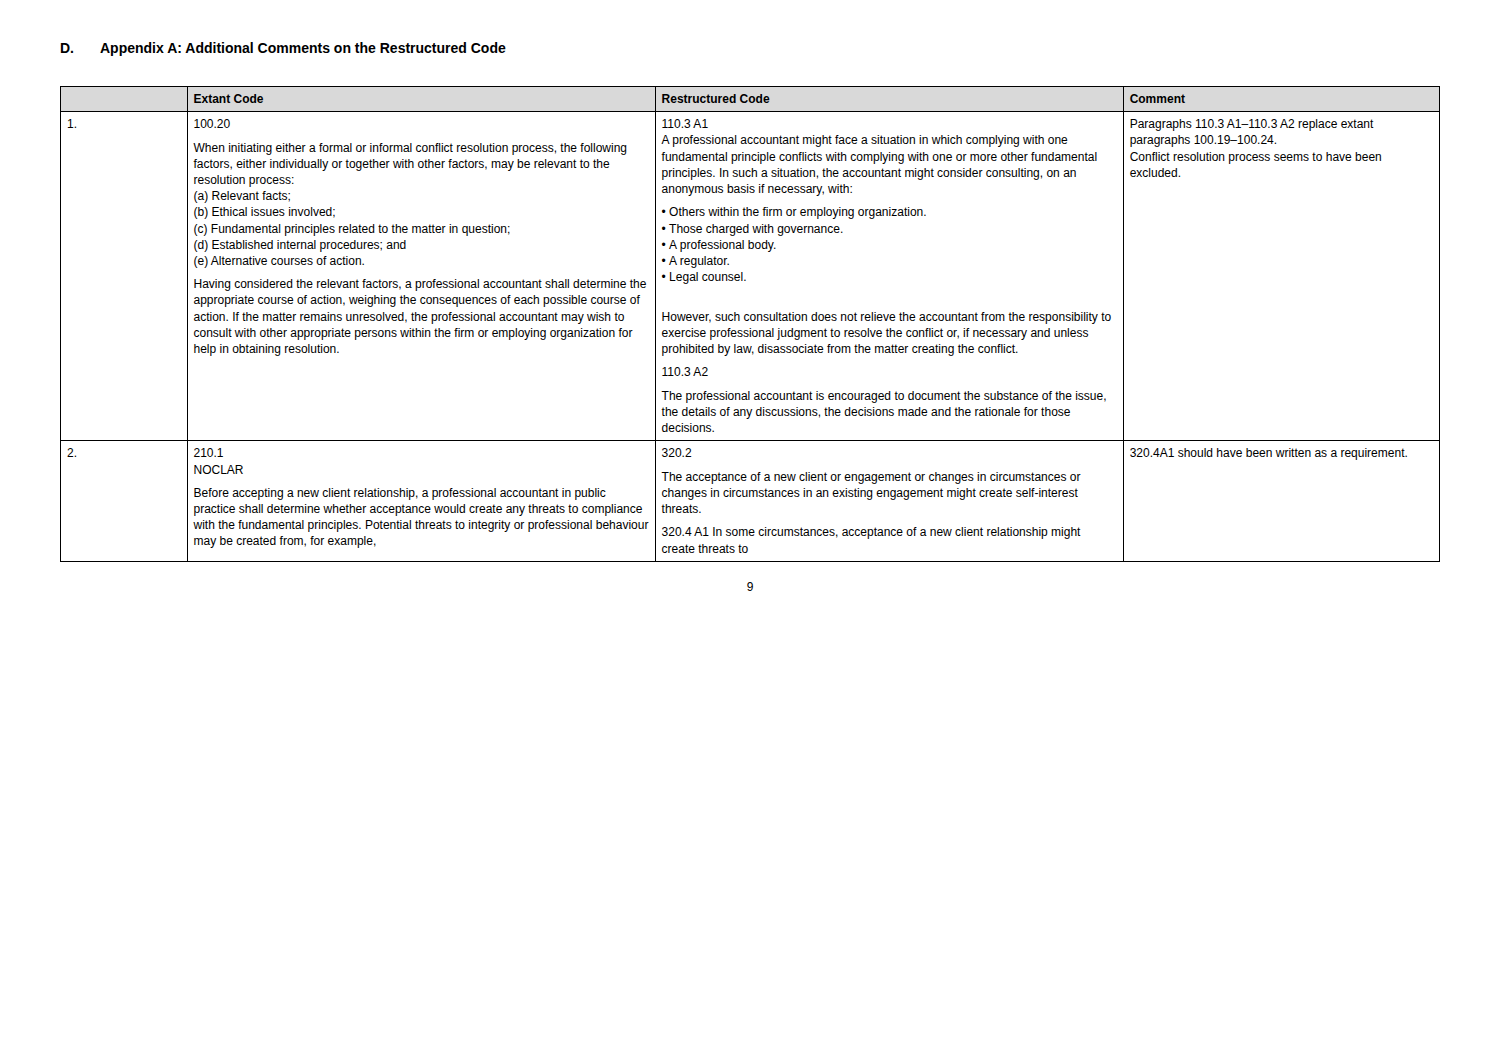D. Appendix A: Additional Comments on the Restructured Code
| | Extant Code | Restructured Code | Comment |
| --- | --- | --- | --- |
| 1. | 100.20 When initiating either a formal or informal conflict resolution process, the following factors, either individually or together with other factors, may be relevant to the resolution process: (a) Relevant facts; (b) Ethical issues involved; (c) Fundamental principles related to the matter in question; (d) Established internal procedures; and (e) Alternative courses of action. Having considered the relevant factors, a professional accountant shall determine the appropriate course of action, weighing the consequences of each possible course of action. If the matter remains unresolved, the professional accountant may wish to consult with other appropriate persons within the firm or employing organization for help in obtaining resolution. | 110.3 A1 A professional accountant might face a situation in which complying with one fundamental principle conflicts with complying with one or more other fundamental principles. In such a situation, the accountant might consider consulting, on an anonymous basis if necessary, with: Others within the firm or employing organization. Those charged with governance. A professional body. A regulator. Legal counsel. However, such consultation does not relieve the accountant from the responsibility to exercise professional judgment to resolve the conflict or, if necessary and unless prohibited by law, disassociate from the matter creating the conflict. 110.3 A2 The professional accountant is encouraged to document the substance of the issue, the details of any discussions, the decisions made and the rationale for those decisions. | Paragraphs 110.3 A1–110.3 A2 replace extant paragraphs 100.19–100.24. Conflict resolution process seems to have been excluded. |
| 2. | 210.1 NOCLAR Before accepting a new client relationship, a professional accountant in public practice shall determine whether acceptance would create any threats to compliance with the fundamental principles. Potential threats to integrity or professional behaviour may be created from, for example, | 320.2 The acceptance of a new client or engagement or changes in circumstances or changes in circumstances in an existing engagement might create self-interest threats. 320.4 A1 In some circumstances, acceptance of a new client relationship might create threats to | 320.4A1 should have been written as a requirement. |
9